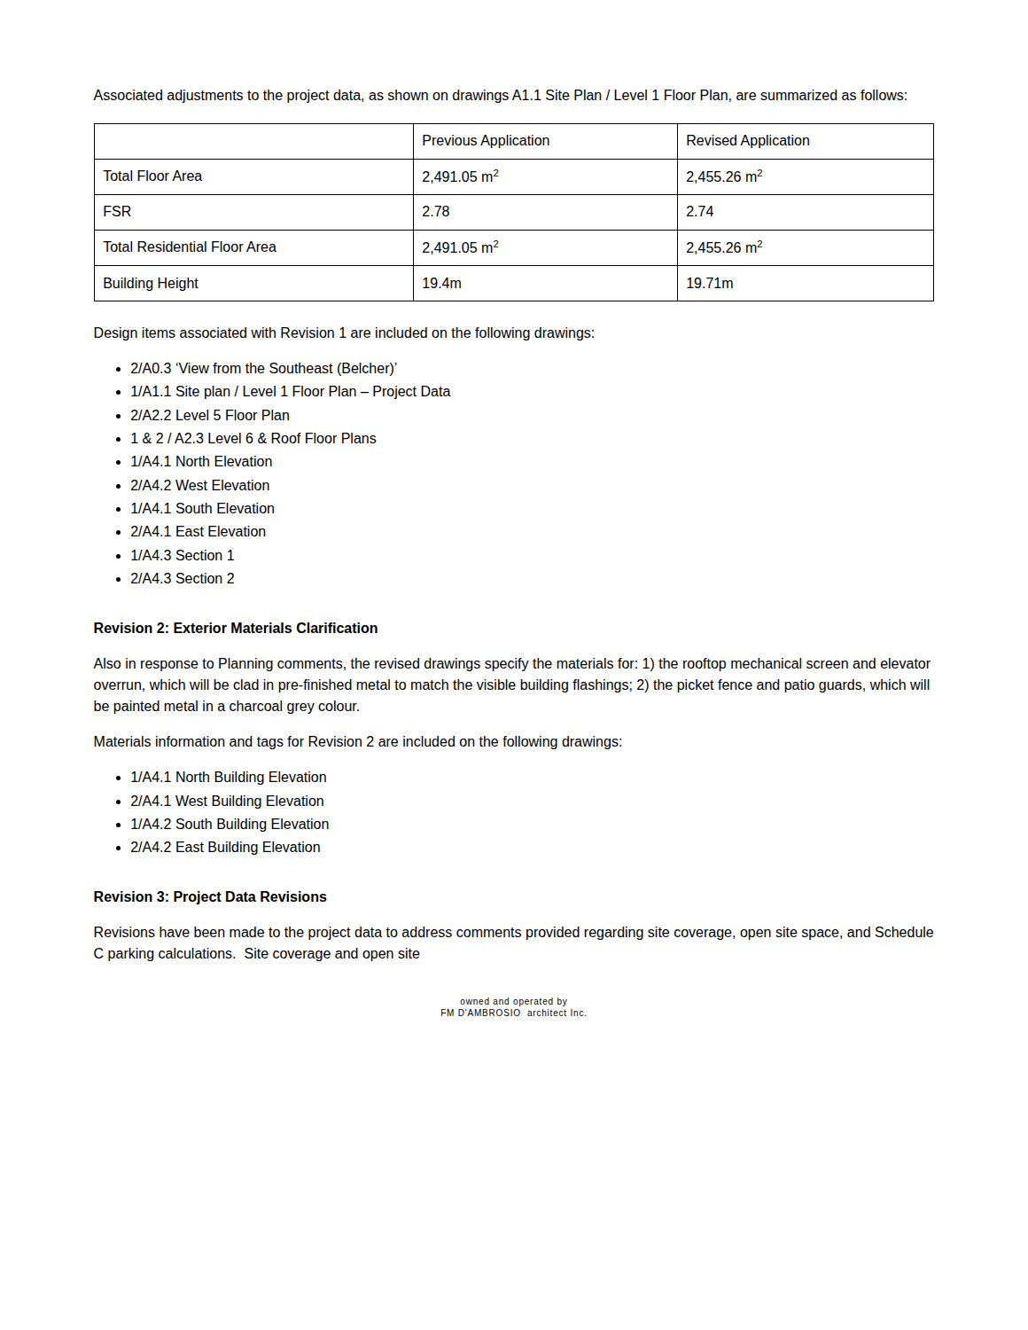Associated adjustments to the project data, as shown on drawings A1.1 Site Plan / Level 1 Floor Plan, are summarized as follows:
| | Previous Application | Revised Application |
| Total Floor Area | 2,491.05 m 2 | 2,455.26 m 2 |
| FSR | 2.78 | 2.74 |
| Total Residential Floor Area | 2,491.05 m 2 | 2,455.26 m 2 |
| Building Height | 19.4m | 19.71m |
Design items associated with Revision 1 are included on the following drawings:
2/A0.3 ‘View from the Southeast (Belcher)’
1/A1.1 Site plan / Level 1 Floor Plan – Project Data
2/A2.2 Level 5 Floor Plan
1 & 2 / A2.3 Level 6 & Roof Floor Plans
1/A4.1 North Elevation
2/A4.2 West Elevation
1/A4.1 South Elevation
2/A4.1 East Elevation
1/A4.3 Section 1
2/A4.3 Section 2
Revision 2: Exterior Materials Clarification
Also in response to Planning comments, the revised drawings specify the materials for: 1) the rooftop mechanical screen and elevator overrun, which will be clad in pre-finished metal to match the visible building flashings; 2) the picket fence and patio guards, which will be painted metal in a charcoal grey colour.
Materials information and tags for Revision 2 are included on the following drawings:
1/A4.1 North Building Elevation
2/A4.1 West Building Elevation
1/A4.2 South Building Elevation
2/A4.2 East Building Elevation
Revision 3: Project Data Revisions
Revisions have been made to the project data to address comments provided regarding site coverage, open site space, and Schedule C parking calculations. Site coverage and open site
owned and operated by
FM D'AMBROSIO architect Inc.